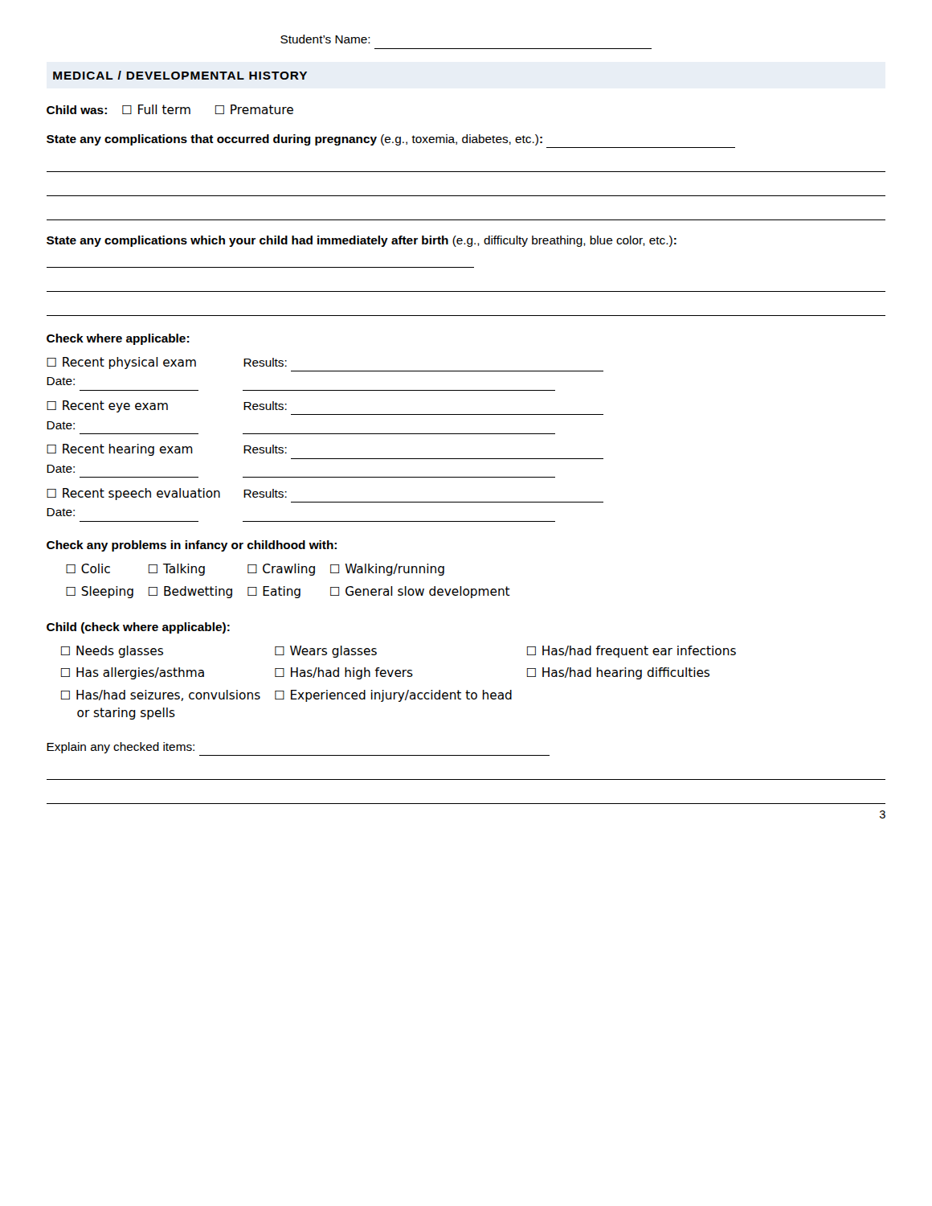Student’s Name:
MEDICAL / DEVELOPMENTAL HISTORY
Child was: Full term Premature
State any complications that occurred during pregnancy (e.g., toxemia, diabetes, etc.):
State any complications which your child had immediately after birth (e.g., difficulty breathing, blue color, etc.):
Check where applicable:
| Recent physical exam | Results: |
| Date: | |
| Recent eye exam | Results: |
| Date: | |
| Recent hearing exam | Results: |
| Date: | |
| Recent speech evaluation | Results: |
| Date: | |
Check any problems in infancy or childhood with:
| Colic | Talking | Crawling | Walking/running |
| Sleeping | Bedwetting | Eating | General slow development |
Child (check where applicable):
| Needs glasses | Wears glasses | Has/had frequent ear infections |
| Has allergies/asthma | Has/had high fevers | Has/had hearing difficulties |
| Has/had seizures, convulsions or staring spells | Experienced injury/accident to head | |
Explain any checked items:
3